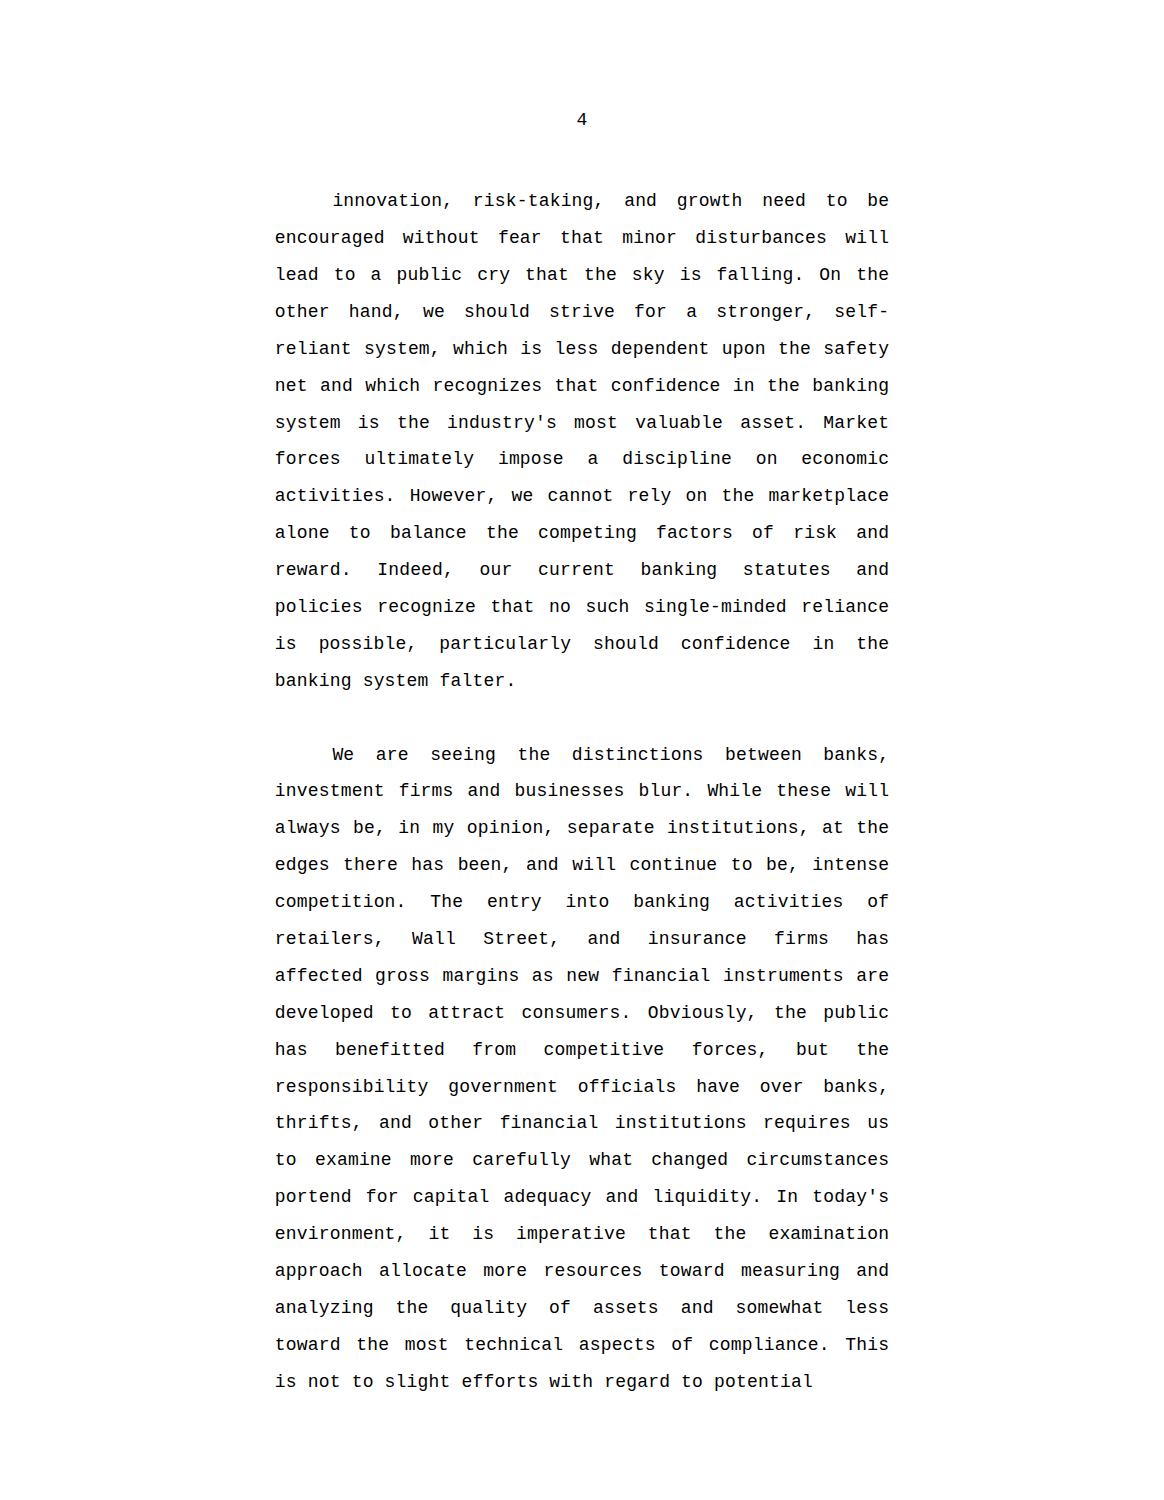4
innovation, risk-taking, and growth need to be encouraged without fear that minor disturbances will lead to a public cry that the sky is falling. On the other hand, we should strive for a stronger, self-reliant system, which is less dependent upon the safety net and which recognizes that confidence in the banking system is the industry's most valuable asset. Market forces ultimately impose a discipline on economic activities. However, we cannot rely on the marketplace alone to balance the competing factors of risk and reward. Indeed, our current banking statutes and policies recognize that no such single-minded reliance is possible, particularly should confidence in the banking system falter.
We are seeing the distinctions between banks, investment firms and businesses blur. While these will always be, in my opinion, separate institutions, at the edges there has been, and will continue to be, intense competition. The entry into banking activities of retailers, Wall Street, and insurance firms has affected gross margins as new financial instruments are developed to attract consumers. Obviously, the public has benefitted from competitive forces, but the responsibility government officials have over banks, thrifts, and other financial institutions requires us to examine more carefully what changed circumstances portend for capital adequacy and liquidity. In today's environment, it is imperative that the examination approach allocate more resources toward measuring and analyzing the quality of assets and somewhat less toward the most technical aspects of compliance. This is not to slight efforts with regard to potential